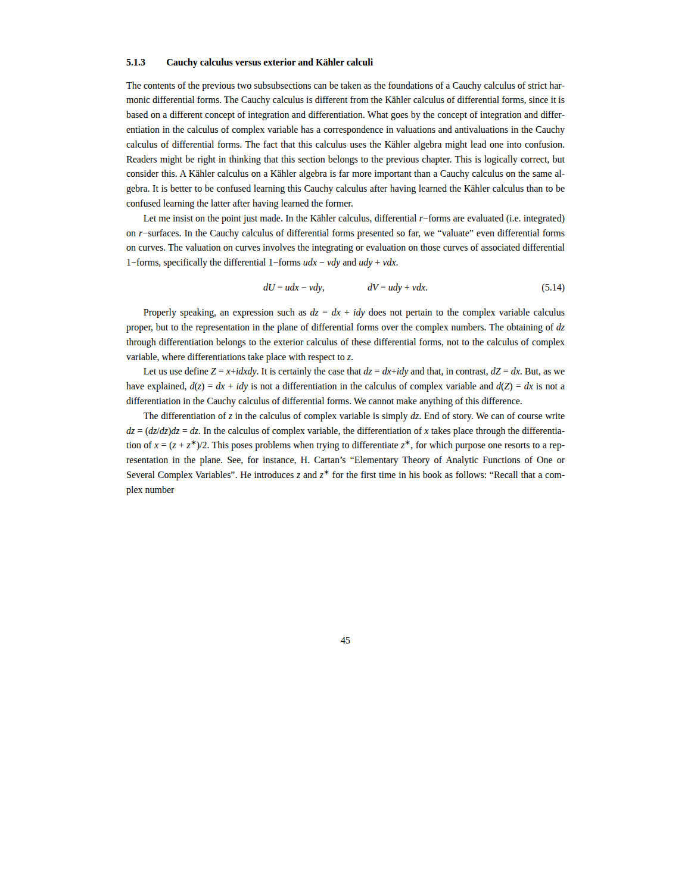5.1.3 Cauchy calculus versus exterior and Kähler calculi
The contents of the previous two subsubsections can be taken as the foundations of a Cauchy calculus of strict harmonic differential forms. The Cauchy calculus is different from the Kähler calculus of differential forms, since it is based on a different concept of integration and differentiation. What goes by the concept of integration and differentiation in the calculus of complex variable has a correspondence in valuations and antivaluations in the Cauchy calculus of differential forms. The fact that this calculus uses the Kähler algebra might lead one into confusion. Readers might be right in thinking that this section belongs to the previous chapter. This is logically correct, but consider this. A Kähler calculus on a Kähler algebra is far more important than a Cauchy calculus on the same algebra. It is better to be confused learning this Cauchy calculus after having learned the Kähler calculus than to be confused learning the latter after having learned the former.
Let me insist on the point just made. In the Kähler calculus, differential r−forms are evaluated (i.e. integrated) on r−surfaces. In the Cauchy calculus of differential forms presented so far, we “valuate” even differential forms on curves. The valuation on curves involves the integrating or evaluation on those curves of associated differential 1−forms, specifically the differential 1−forms udx − vdy and udy + vdx.
dU = udx − vdy, dV = udy + vdx.(5.14)
Properly speaking, an expression such as dz = dx + idy does not pertain to the complex variable calculus proper, but to the representation in the plane of differential forms over the complex numbers. The obtaining of dz through differentiation belongs to the exterior calculus of these differential forms, not to the calculus of complex variable, where differentiations take place with respect to z.
Let us use define Z = x+idxdy. It is certainly the case that dz = dx+idy and that, in contrast, dZ = dx. But, as we have explained, d(z) = dx + idy is not a differentiation in the calculus of complex variable and d(Z) = dx is not a differentiation in the Cauchy calculus of differential forms. We cannot make anything of this difference.
The differentiation of z in the calculus of complex variable is simply dz. End of story. We can of course write dz = (dz/dz)dz = dz. In the calculus of complex variable, the differentiation of x takes place through the differentiation of x = (z + z∗)/2. This poses problems when trying to differentiate z∗, for which purpose one resorts to a representation in the plane. See, for instance, H. Cartan’s “Elementary Theory of Analytic Functions of One or Several Complex Variables”. He introduces z and z∗ for the first time in his book as follows: “Recall that a complex number
45